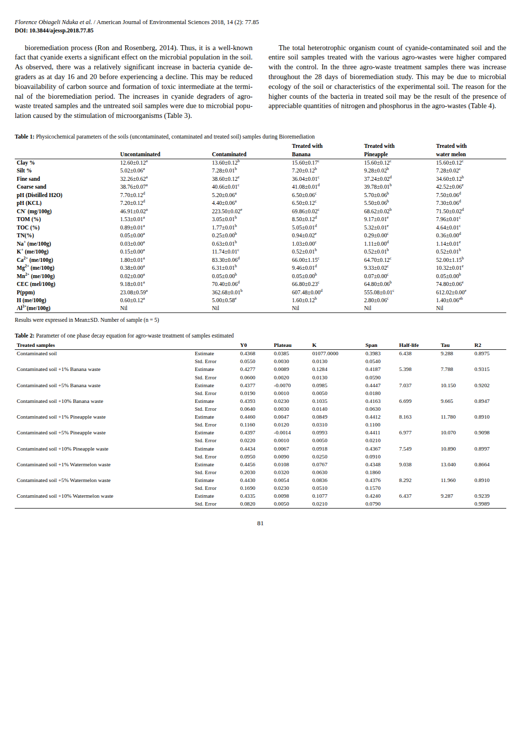Florence Obiageli Nduka et al. / American Journal of Environmental Sciences 2018, 14 (2): 77.85
DOI: 10.3844/ajessp.2018.77.85
bioremediation process (Ron and Rosenberg, 2014). Thus, it is a well-known fact that cyanide exerts a significant effect on the microbial population in the soil. As observed, there was a relatively significant increase in bacteria cyanide degraders as at day 16 and 20 before experiencing a decline. This may be reduced bioavailability of carbon source and formation of toxic intermediate at the terminal of the bioremediation period. The increases in cyanide degraders of agro-waste treated samples and the untreated soil samples were due to microbial population caused by the stimulation of microorganisms (Table 3).
The total heterotrophic organism count of cyanide-contaminated soil and the entire soil samples treated with the various agro-wastes were higher compared with the control. In the three agro-waste treatment samples there was increase throughout the 28 days of bioremediation study. This may be due to microbial ecology of the soil or characteristics of the experimental soil. The reason for the higher counts of the bacteria in treated soil may be the result of the presence of appreciable quantities of nitrogen and phosphorus in the agro-wastes (Table 4).
Table 1: Physicochemical parameters of the soils (uncontaminated, contaminated and treated soil) samples during Bioremediation
| | | | Treated with | Treated with | Treated with |
| --- | --- | --- | --- | --- | --- |
| | Uncontaminated | Contaminated | Banana | Pineapple | water melon |
| Clay % | 12.60±0.12 a | 13.60±0.12 b | 15.60±0.17 c | 15.60±0.12 c | 15.60±0.12 c |
| Silt % | 5.02±0.06 a | 7.28±0.01 b | 7.20±0.12 b | 9.28±0.02 b | 7.28±0.02 c |
| Fine sand | 32.26±0.62 a | 38.60±0.12 e | 36.04±0.01 c | 37.24±0.02 d | 34.60±0.12 b |
| Coarse sand | 38.76±0.07 a | 40.66±0.01 c | 41.08±0.01 d | 39.78±0.01 b | 42.52±0.06 e |
| pH (Distilled H2O) | 7.70±0.12 d | 5.20±0.06 a | 6.50±0.06 c | 5.70±0.06 b | 7.50±0.06 d |
| pH (KCL) | 7.20±0.12 d | 4.40±0.06 a | 6.50±0.12 c | 5.50±0.06 b | 7.30±0.06 d |
| CN - (mg/100g) | 46.91±0.02 a | 223.50±0.02 e | 69.86±0.02 c | 68.62±0.02 b | 71.50±0.02 d |
| TOM (%) | 1.53±0.01 a | 3.05±0.01 b | 8.50±0.12 d | 9.17±0.01 e | 7.96±0.01 c |
| TOC (%) | 0.89±0.01 a | 1.77±0.01 b | 5.05±0.01 d | 5.32±0.01 e | 4.64±0.01 c |
| TN(%) | 0.05±0.00 a | 0.25±0.00 b | 0.94±0.02 e | 0.29±0.00 c | 0.36±0.00 d |
| Na + (me/100g) | 0.03±0.00 a | 0.63±0.01 b | 1.03±0.00 c | 1.11±0.00 d | 1.14±0.01 e |
| K + (me/100g) | 0.15±0.00 a | 11.74±0.01 c | 0.52±0.01 b | 0.52±0.01 b | 0.52±0.01 b |
| Ca 2+ (me/100g) | 1.80±0.01 a | 83.30±0.06 d | 66.00±1.15 c | 64.70±0.12 c | 52.00±1.15 b |
| Mg 2+ (me/100g) | 0.38±0.00 a | 6.31±0.01 b | 9.46±0.01 d | 9.33±0.02 c | 10.32±0.01 e |
| Mn 2+ (me/100g) | 0.02±0.00 a | 0.05±0.00 b | 0.05±0.00 b | 0.07±0.00 c | 0.05±0.00 b |
| CEC (mel/100g) | 9.18±0.01 a | 70.40±0.06 d | 66.80±0.23 c | 64.80±0.06 b | 74.80±0.06 e |
| P(ppm) | 23.08±0.59 a | 362.68±0.01 b | 607.48±0.00 d | 555.08±0.01 c | 612.02±0.00 e |
| H (me/100g) | 0.60±0.12 a | 5.00±0.58 e | 1.60±0.12 b | 2.80±0.06 c | 1.40±0.06 ab |
| Al 3+ (me/100g) | Nil | Nil | Nil | Nil | Nil |
Results were expressed in Mean±SD. Number of sample (n = 5)
Table 2: Parameter of one phase decay equation for agro-waste treatment of samples estimated
| Treated samples | | Y0 | Plateau | K | Span | Half-life | Tau | R2 |
| --- | --- | --- | --- | --- | --- | --- | --- | --- |
| Contaminated soil | Estimate | 0.4368 | 0.0385 | 01077.0000 | 0.3983 | 6.438 | 9.288 | 0.8975 |
| | Std. Error | 0.0550 | 0.0030 | 0.0130 | 0.0540 | | | |
| Contaminated soil +1% Banana waste | Estimate | 0.4277 | 0.0089 | 0.1284 | 0.4187 | 5.398 | 7.788 | 0.9315 |
| | Std. Error | 0.0600 | 0.0020 | 0.0130 | 0.0590 | | | |
| Contaminated soil +5% Banana waste | Estimate | 0.4377 | -0.0070 | 0.0985 | 0.4447 | 7.037 | 10.150 | 0.9202 |
| | Std. Error | 0.0190 | 0.0010 | 0.0050 | 0.0180 | | | |
| Contaminated soil +10% Banana waste | Estimate | 0.4393 | 0.0230 | 0.1035 | 0.4163 | 6.699 | 9.665 | 0.8947 |
| | Std. Error | 0.0640 | 0.0030 | 0.0140 | 0.0630 | | | |
| Contaminated soil +1% Pineapple waste | Estimate | 0.4460 | 0.0047 | 0.0849 | 0.4412 | 8.163 | 11.780 | 0.8910 |
| | Std. Error | 0.1160 | 0.0120 | 0.0310 | 0.1100 | | | |
| Contaminated soil +5% Pineapple waste | Estimate | 0.4397 | -0.0014 | 0.0993 | 0.4411 | 6.977 | 10.070 | 0.9098 |
| | Std. Error | 0.0220 | 0.0010 | 0.0050 | 0.0210 | | | |
| Contaminated soil +10% Pineapple waste | Estimate | 0.4434 | 0.0067 | 0.0918 | 0.4367 | 7.549 | 10.890 | 0.8997 |
| | Std. Error | 0.0950 | 0.0090 | 0.0250 | 0.0910 | | | |
| Contaminated soil +1% Watermelon waste | Estimate | 0.4456 | 0.0108 | 0.0767 | 0.4348 | 9.038 | 13.040 | 0.8664 |
| | Std. Error | 0.2030 | 0.0320 | 0.0630 | 0.1860 | | | |
| Contaminated soil +5% Watermelon waste | Estimate | 0.4430 | 0.0054 | 0.0836 | 0.4376 | 8.292 | 11.960 | 0.8910 |
| | Std. Error | 0.1690 | 0.0230 | 0.0510 | 0.1570 | | | |
| Contaminated soil +10% Watermelon waste | Estimate | 0.4335 | 0.0098 | 0.1077 | 0.4240 | 6.437 | 9.287 | 0.9239 |
| | Std. Error | 0.0820 | 0.0050 | 0.0210 | 0.0790 | | | 0.9989 |
81